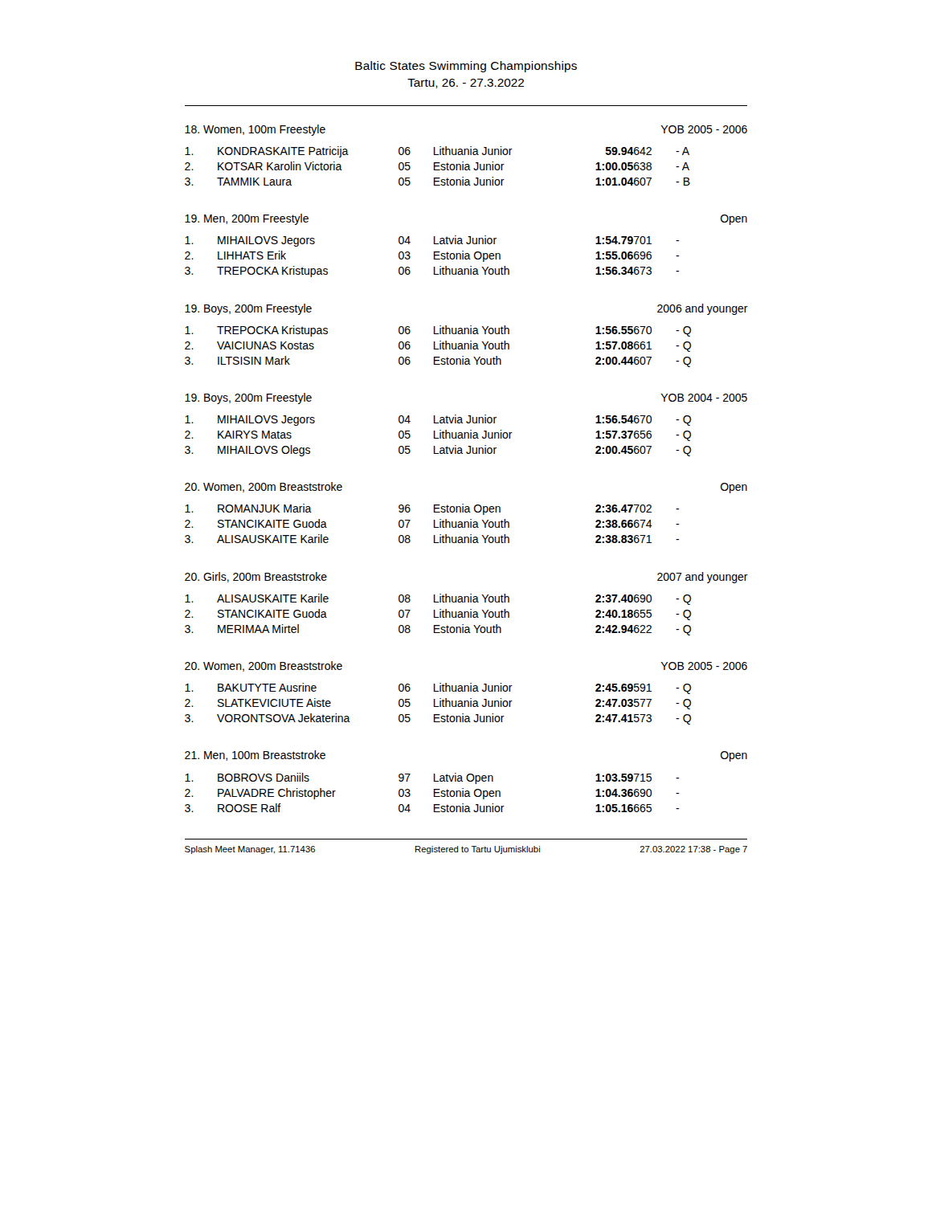Baltic States Swimming Championships
Tartu, 26. - 27.3.2022
18. Women, 100m Freestyle YOB 2005 - 2006
| 1. | KONDRASKAITE Patricija | 06 | Lithuania Junior | 59.94 | 642 | - A |
| 2. | KOTSAR Karolin Victoria | 05 | Estonia Junior | 1:00.05 | 638 | - A |
| 3. | TAMMIK Laura | 05 | Estonia Junior | 1:01.04 | 607 | - B |
19. Men, 200m Freestyle Open
| 1. | MIHAILOVS Jegors | 04 | Latvia Junior | 1:54.79 | 701 | - |
| 2. | LIHHATS Erik | 03 | Estonia Open | 1:55.06 | 696 | - |
| 3. | TREPOCKA Kristupas | 06 | Lithuania Youth | 1:56.34 | 673 | - |
19. Boys, 200m Freestyle 2006 and younger
| 1. | TREPOCKA Kristupas | 06 | Lithuania Youth | 1:56.55 | 670 | - Q |
| 2. | VAICIUNAS Kostas | 06 | Lithuania Youth | 1:57.08 | 661 | - Q |
| 3. | ILTSISIN Mark | 06 | Estonia Youth | 2:00.44 | 607 | - Q |
19. Boys, 200m Freestyle YOB 2004 - 2005
| 1. | MIHAILOVS Jegors | 04 | Latvia Junior | 1:56.54 | 670 | - Q |
| 2. | KAIRYS Matas | 05 | Lithuania Junior | 1:57.37 | 656 | - Q |
| 3. | MIHAILOVS Olegs | 05 | Latvia Junior | 2:00.45 | 607 | - Q |
20. Women, 200m Breaststroke Open
| 1. | ROMANJUK Maria | 96 | Estonia Open | 2:36.47 | 702 | - |
| 2. | STANCIKAITE Guoda | 07 | Lithuania Youth | 2:38.66 | 674 | - |
| 3. | ALISAUSKAITE Karile | 08 | Lithuania Youth | 2:38.83 | 671 | - |
20. Girls, 200m Breaststroke 2007 and younger
| 1. | ALISAUSKAITE Karile | 08 | Lithuania Youth | 2:37.40 | 690 | - Q |
| 2. | STANCIKAITE Guoda | 07 | Lithuania Youth | 2:40.18 | 655 | - Q |
| 3. | MERIMAA Mirtel | 08 | Estonia Youth | 2:42.94 | 622 | - Q |
20. Women, 200m Breaststroke YOB 2005 - 2006
| 1. | BAKUTYTE Ausrine | 06 | Lithuania Junior | 2:45.69 | 591 | - Q |
| 2. | SLATKEVICIUTE Aiste | 05 | Lithuania Junior | 2:47.03 | 577 | - Q |
| 3. | VORONTSOVA Jekaterina | 05 | Estonia Junior | 2:47.41 | 573 | - Q |
21. Men, 100m Breaststroke Open
| 1. | BOBROVS Daniils | 97 | Latvia Open | 1:03.59 | 715 | - |
| 2. | PALVADRE Christopher | 03 | Estonia Open | 1:04.36 | 690 | - |
| 3. | ROOSE Ralf | 04 | Estonia Junior | 1:05.16 | 665 | - |
Splash Meet Manager, 11.71436 Registered to Tartu Ujumisklubi 27.03.2022 17:38 - Page 7